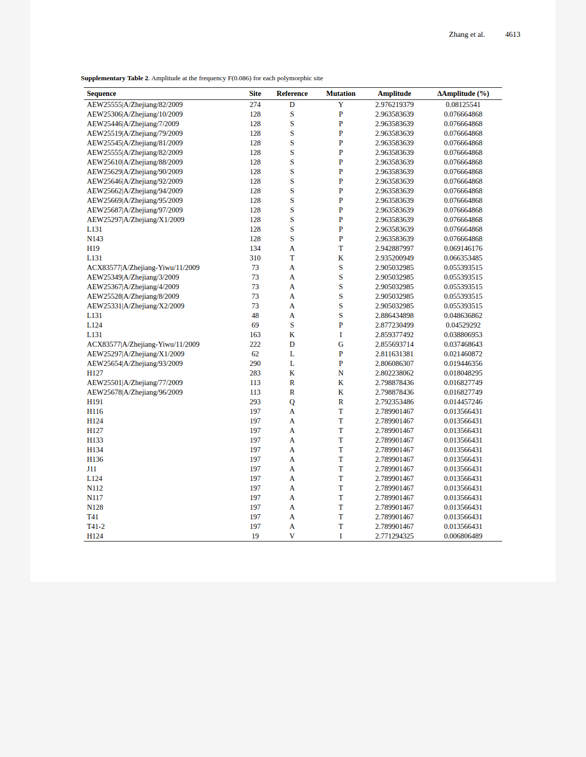Zhang et al. 4613
Supplementary Table 2. Amplitude at the frequency F(0.086) for each polymorphic site
| Sequence | Site | Reference | Mutation | Amplitude | ∆ Amplitude (%) |
| --- | --- | --- | --- | --- | --- |
| AEW25555/A/Zhejiang/82/2009 | 274 | D | Y | 2.976219379 | 0.08125541 |
| AEW25306/A/Zhejiang/10/2009 | 128 | S | P | 2.963583639 | 0.076664868 |
| AEW25446/A/Zhejiang/7/2009 | 128 | S | P | 2.963583639 | 0.076664868 |
| AEW25519/A/Zhejiang/79/2009 | 128 | S | P | 2.963583639 | 0.076664868 |
| AEW25545/A/Zhejiang/81/2009 | 128 | S | P | 2.963583639 | 0.076664868 |
| AEW25555/A/Zhejiang/82/2009 | 128 | S | P | 2.963583639 | 0.076664868 |
| AEW25610/A/Zhejiang/88/2009 | 128 | S | P | 2.963583639 | 0.076664868 |
| AEW25629/A/Zhejiang/90/2009 | 128 | S | P | 2.963583639 | 0.076664868 |
| AEW25646/A/Zhejiang/92/2009 | 128 | S | P | 2.963583639 | 0.076664868 |
| AEW25662/A/Zhejiang/94/2009 | 128 | S | P | 2.963583639 | 0.076664868 |
| AEW25669/A/Zhejiang/95/2009 | 128 | S | P | 2.963583639 | 0.076664868 |
| AEW25687/A/Zhejiang/97/2009 | 128 | S | P | 2.963583639 | 0.076664868 |
| AEW25297/A/Zhejiang/X1/2009 | 128 | S | P | 2.963583639 | 0.076664868 |
| L131 | 128 | S | P | 2.963583639 | 0.076664868 |
| N143 | 128 | S | P | 2.963583639 | 0.076664868 |
| H19 | 134 | A | T | 2.942887997 | 0.069146176 |
| L131 | 310 | T | K | 2.935200949 | 0.066353485 |
| ACX83577/A/Zhejiang-Yiwu/11/2009 | 73 | A | S | 2.905032985 | 0.055393515 |
| AEW25349/A/Zhejiang/3/2009 | 73 | A | S | 2.905032985 | 0.055393515 |
| AEW25367/A/Zhejiang/4/2009 | 73 | A | S | 2.905032985 | 0.055393515 |
| AEW25528/A/Zhejiang/8/2009 | 73 | A | S | 2.905032985 | 0.055393515 |
| AEW25331/A/Zhejiang/X2/2009 | 73 | A | S | 2.905032985 | 0.055393515 |
| L131 | 48 | A | S | 2.886434898 | 0.048636862 |
| L124 | 69 | S | P | 2.877230499 | 0.04529292 |
| L131 | 163 | K | I | 2.859377492 | 0.038806953 |
| ACX83577/A/Zhejiang-Yiwu/11/2009 | 222 | D | G | 2.855693714 | 0.037468643 |
| AEW25297/A/Zhejiang/X1/2009 | 62 | L | P | 2.811631381 | 0.021460872 |
| AEW25654/A/Zhejiang/93/2009 | 290 | L | P | 2.806086307 | 0.019446356 |
| H127 | 283 | K | N | 2.802238062 | 0.018048295 |
| AEW25501/A/Zhejiang/77/2009 | 113 | R | K | 2.798878436 | 0.016827749 |
| AEW25678/A/Zhejiang/96/2009 | 113 | R | K | 2.798878436 | 0.016827749 |
| H191 | 293 | Q | R | 2.792353486 | 0.014457246 |
| H116 | 197 | A | T | 2.789901467 | 0.013566431 |
| H124 | 197 | A | T | 2.789901467 | 0.013566431 |
| H127 | 197 | A | T | 2.789901467 | 0.013566431 |
| H133 | 197 | A | T | 2.789901467 | 0.013566431 |
| H134 | 197 | A | T | 2.789901467 | 0.013566431 |
| H136 | 197 | A | T | 2.789901467 | 0.013566431 |
| J11 | 197 | A | T | 2.789901467 | 0.013566431 |
| L124 | 197 | A | T | 2.789901467 | 0.013566431 |
| N112 | 197 | A | T | 2.789901467 | 0.013566431 |
| N117 | 197 | A | T | 2.789901467 | 0.013566431 |
| N128 | 197 | A | T | 2.789901467 | 0.013566431 |
| T41 | 197 | A | T | 2.789901467 | 0.013566431 |
| T41-2 | 197 | A | T | 2.789901467 | 0.013566431 |
| H124 | 19 | V | I | 2.771294325 | 0.006806489 |